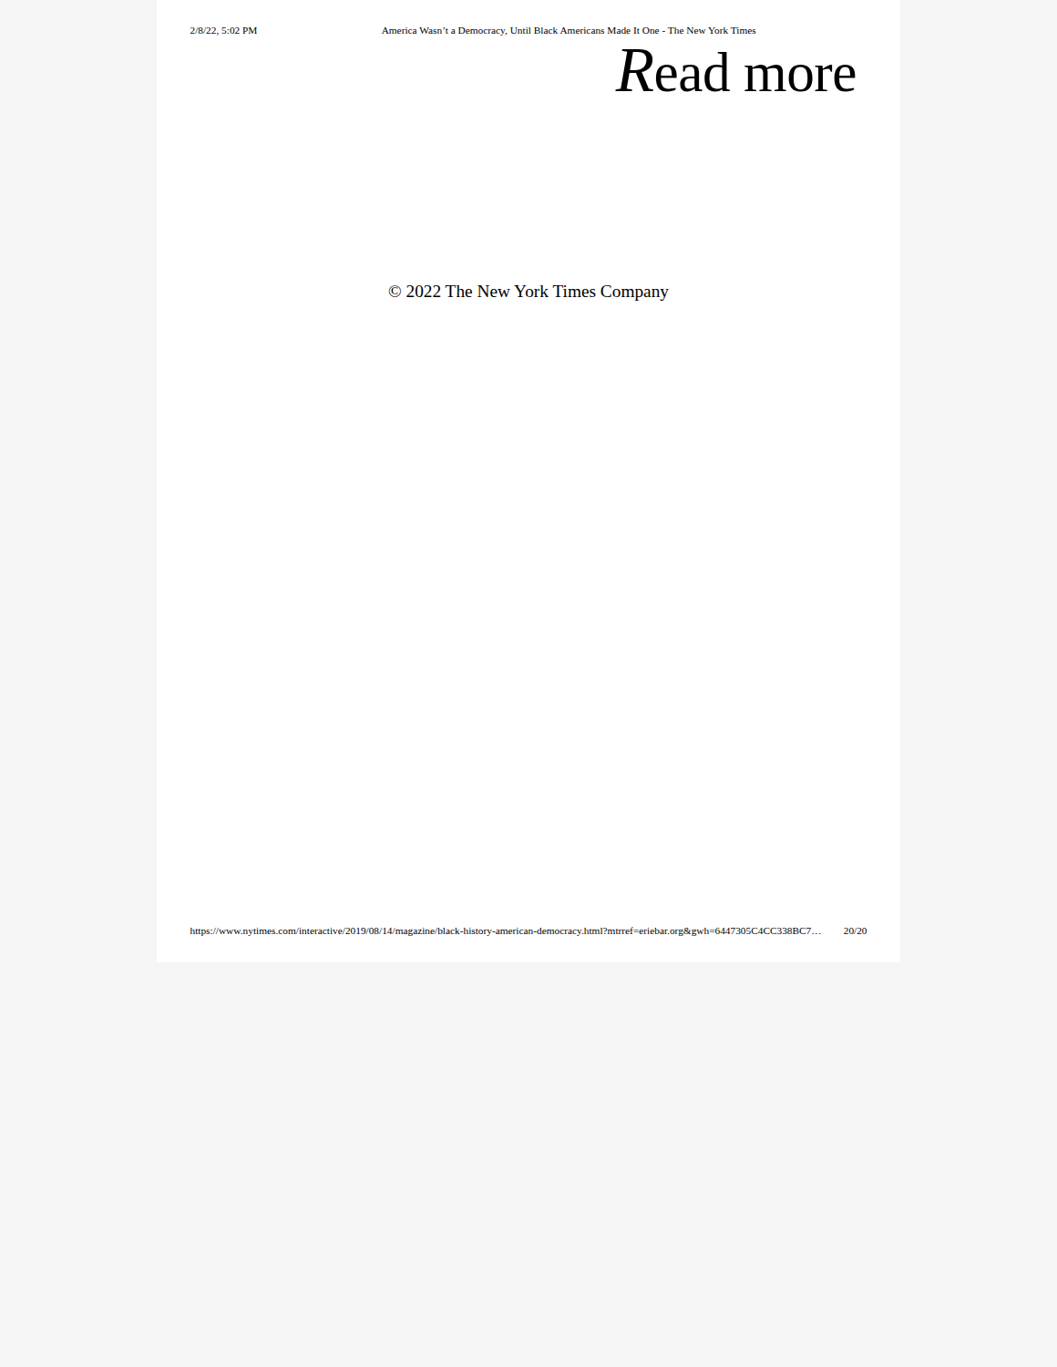2/8/22, 5:02 PM
America Wasn’t a Democracy, Until Black Americans Made It One - The New York Times
Read more
© 2022 The New York Times Company
https://www.nytimes.com/interactive/2019/08/14/magazine/black-history-american-democracy.html?mtrref=eriebar.org&gwh=6447305C4CC338BC721AF4B6224…
20/20